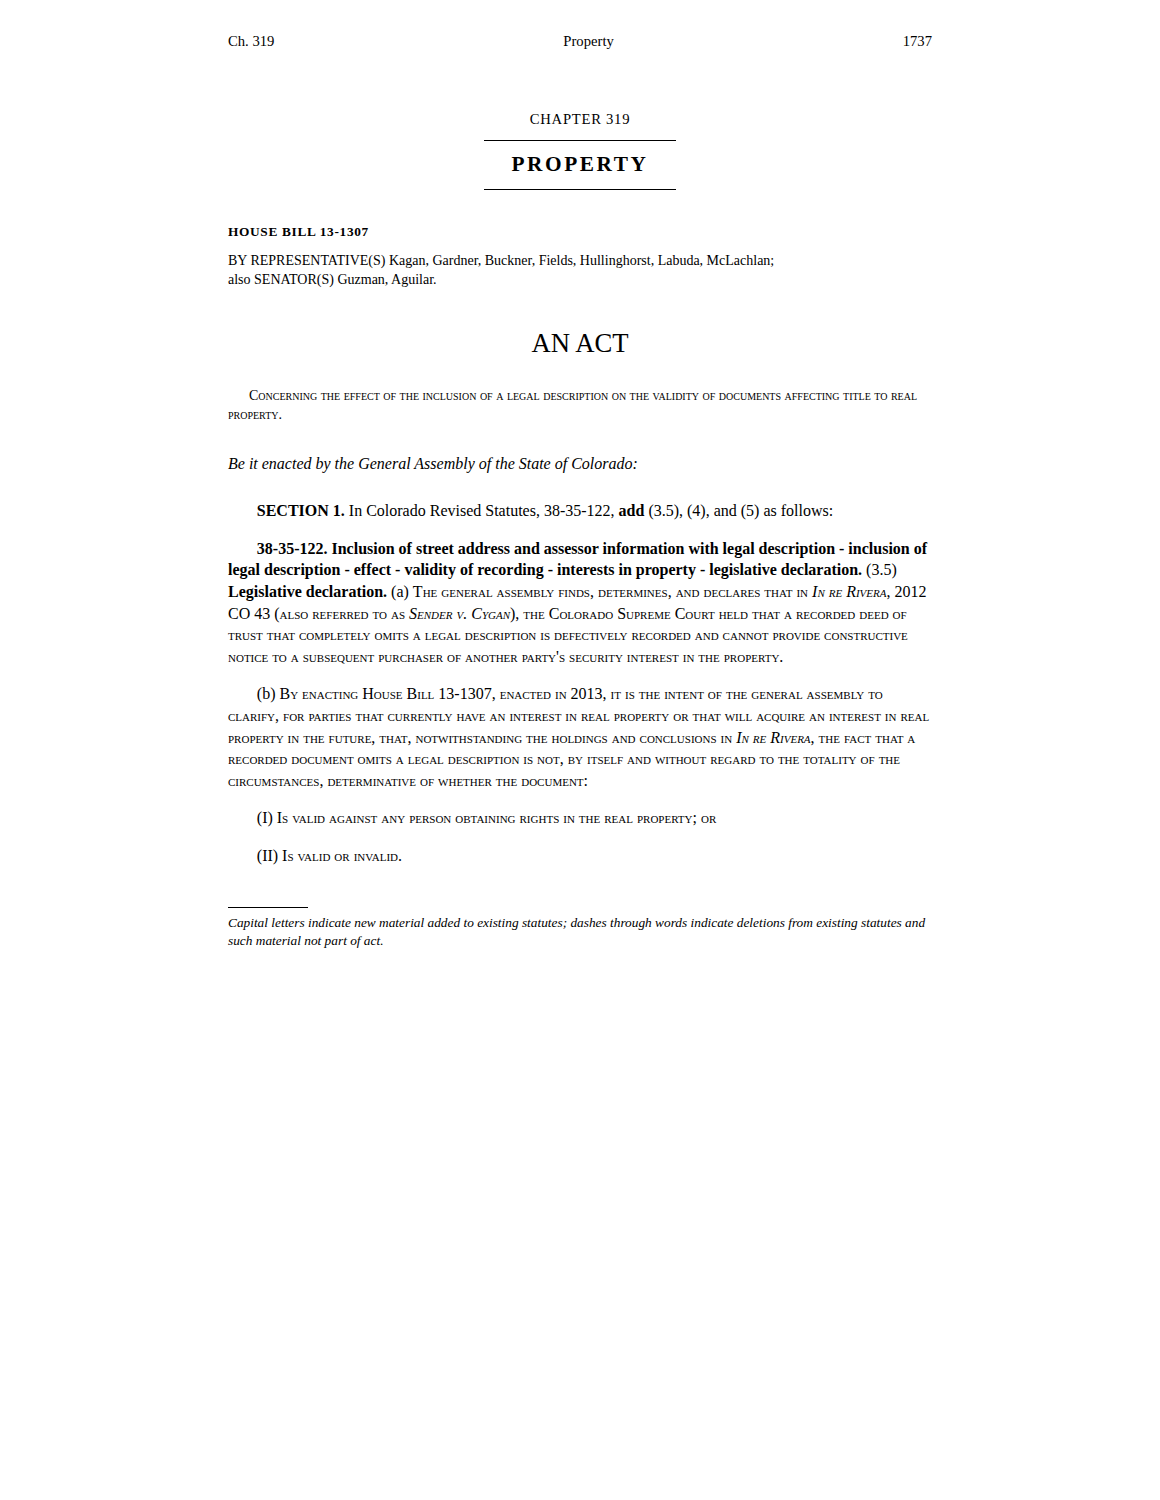Ch. 319 Property 1737
CHAPTER 319
PROPERTY
HOUSE BILL 13-1307
BY REPRESENTATIVE(S) Kagan, Gardner, Buckner, Fields, Hullinghorst, Labuda, McLachlan;
also SENATOR(S) Guzman, Aguilar.
AN ACT
Concerning the effect of the inclusion of a legal description on the validity of documents affecting title to real property.
Be it enacted by the General Assembly of the State of Colorado:
SECTION 1. In Colorado Revised Statutes, 38-35-122, add (3.5), (4), and (5) as follows:
38-35-122. Inclusion of street address and assessor information with legal description - inclusion of legal description - effect - validity of recording - interests in property - legislative declaration. (3.5) Legislative declaration. (a) The general assembly finds, determines, and declares that in In re Rivera, 2012 CO 43 (also referred to as Sender v. Cygan), the Colorado Supreme Court held that a recorded deed of trust that completely omits a legal description is defectively recorded and cannot provide constructive notice to a subsequent purchaser of another party's security interest in the property.
(b) By enacting House Bill 13-1307, enacted in 2013, it is the intent of the general assembly to clarify, for parties that currently have an interest in real property or that will acquire an interest in real property in the future, that, notwithstanding the holdings and conclusions in In re Rivera, the fact that a recorded document omits a legal description is not, by itself and without regard to the totality of the circumstances, determinative of whether the document:
(I) Is valid against any person obtaining rights in the real property; or
(II) Is valid or invalid.
Capital letters indicate new material added to existing statutes; dashes through words indicate deletions from existing statutes and such material not part of act.